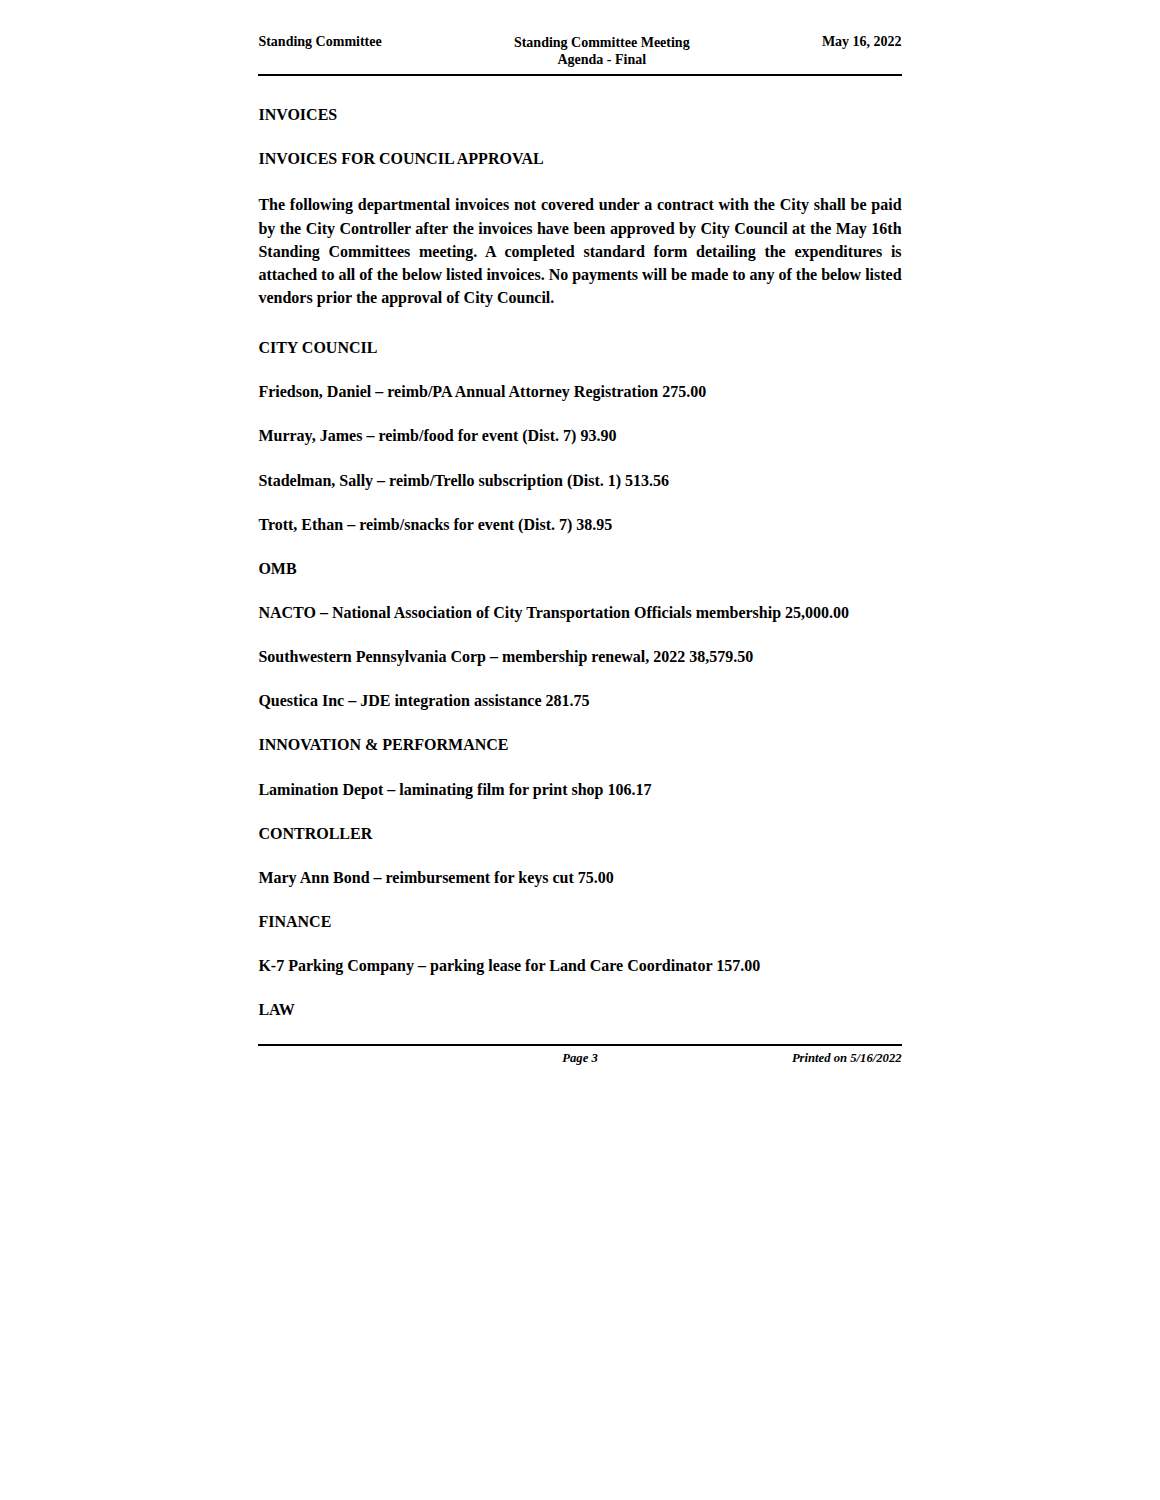Standing Committee
Standing Committee Meeting
Agenda - Final
May 16, 2022
INVOICES
INVOICES FOR COUNCIL APPROVAL
The following departmental invoices not covered under a contract with the City shall be paid by the City Controller after the invoices have been approved by City Council at the May 16th Standing Committees meeting. A completed standard form detailing the expenditures is attached to all of the below listed invoices. No payments will be made to any of the below listed vendors prior the approval of City Council.
CITY COUNCIL
Friedson, Daniel – reimb/PA Annual Attorney Registration 275.00
Murray, James – reimb/food for event (Dist. 7) 93.90
Stadelman, Sally – reimb/Trello subscription (Dist. 1) 513.56
Trott, Ethan – reimb/snacks for event (Dist. 7) 38.95
OMB
NACTO – National Association of City Transportation Officials membership 25,000.00
Southwestern Pennsylvania Corp – membership renewal, 2022 38,579.50
Questica Inc – JDE integration assistance 281.75
INNOVATION & PERFORMANCE
Lamination Depot – laminating film for print shop 106.17
CONTROLLER
Mary Ann Bond – reimbursement for keys cut 75.00
FINANCE
K-7 Parking Company – parking lease for Land Care Coordinator 157.00
LAW
Page 3
Printed on 5/16/2022